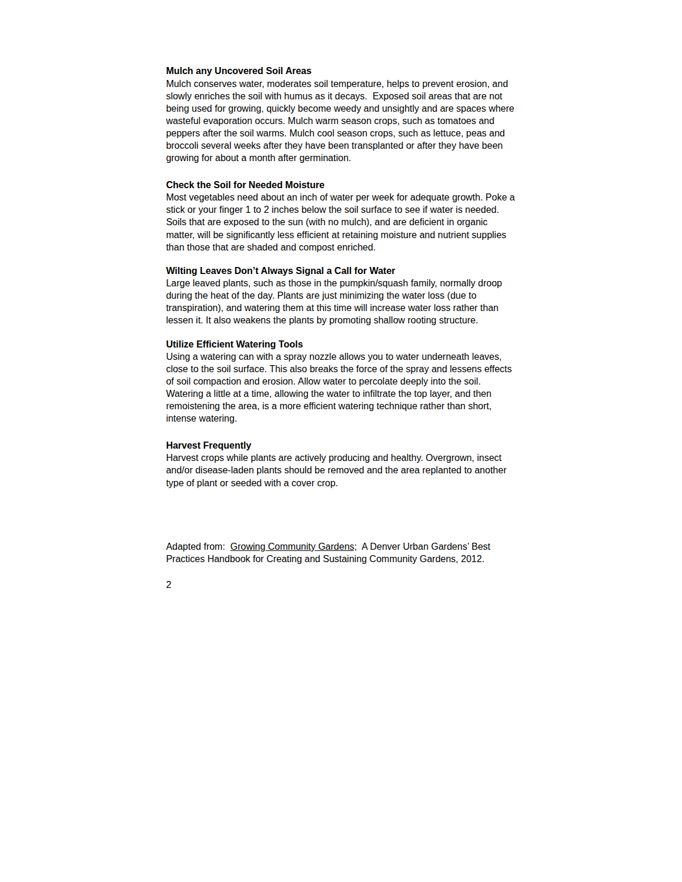Mulch any Uncovered Soil Areas
Mulch conserves water, moderates soil temperature, helps to prevent erosion, and slowly enriches the soil with humus as it decays. Exposed soil areas that are not being used for growing, quickly become weedy and unsightly and are spaces where wasteful evaporation occurs. Mulch warm season crops, such as tomatoes and peppers after the soil warms. Mulch cool season crops, such as lettuce, peas and broccoli several weeks after they have been transplanted or after they have been growing for about a month after germination.
Check the Soil for Needed Moisture
Most vegetables need about an inch of water per week for adequate growth. Poke a stick or your finger 1 to 2 inches below the soil surface to see if water is needed. Soils that are exposed to the sun (with no mulch), and are deficient in organic matter, will be significantly less efficient at retaining moisture and nutrient supplies than those that are shaded and compost enriched.
Wilting Leaves Don’t Always Signal a Call for Water
Large leaved plants, such as those in the pumpkin/squash family, normally droop during the heat of the day. Plants are just minimizing the water loss (due to transpiration), and watering them at this time will increase water loss rather than lessen it. It also weakens the plants by promoting shallow rooting structure.
Utilize Efficient Watering Tools
Using a watering can with a spray nozzle allows you to water underneath leaves, close to the soil surface. This also breaks the force of the spray and lessens effects of soil compaction and erosion. Allow water to percolate deeply into the soil. Watering a little at a time, allowing the water to infiltrate the top layer, and then remoistening the area, is a more efficient watering technique rather than short, intense watering.
Harvest Frequently
Harvest crops while plants are actively producing and healthy. Overgrown, insect and/or disease-laden plants should be removed and the area replanted to another type of plant or seeded with a cover crop.
Adapted from: Growing Community Gardens; A Denver Urban Gardens’ Best Practices Handbook for Creating and Sustaining Community Gardens, 2012.
2